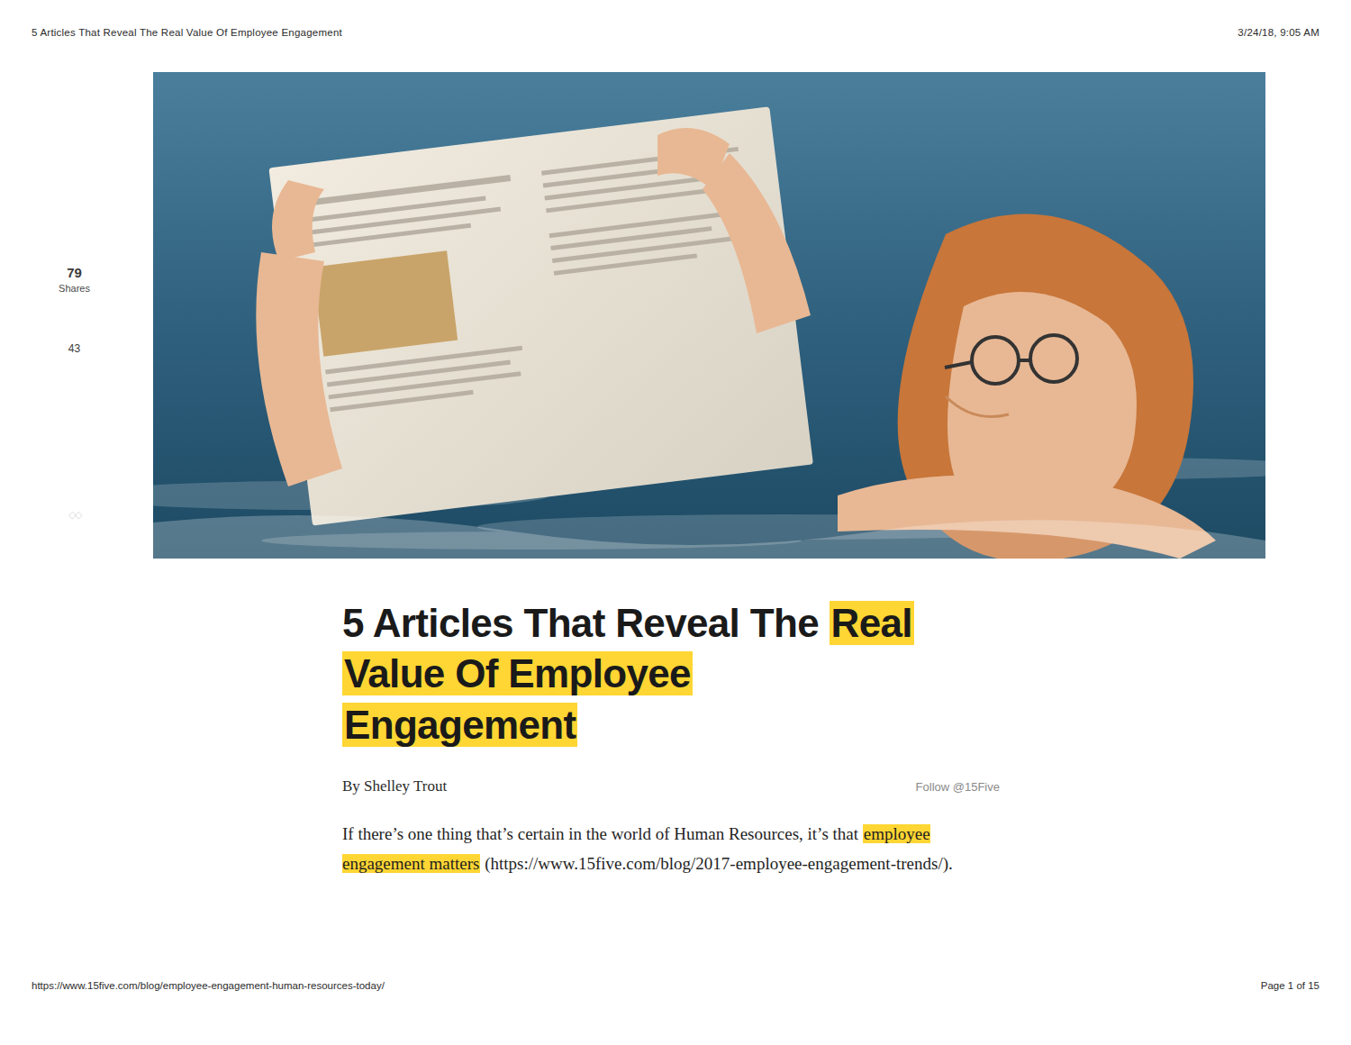5 Articles That Reveal The Real Value Of Employee Engagement 3/24/18, 9:05 AM
79
Shares
43
◇◇
5 Articles That Reveal The Real Value Of Employee Engagement
By Shelley Trout
Follow @15Five
If there’s one thing that’s certain in the world of Human Resources, it’s that employee engagement matters (https://www.15five.com/blog/2017-employee-engagement-trends/).
https://www.15five.com/blog/employee-engagement-human-resources-today/ Page 1 of 15